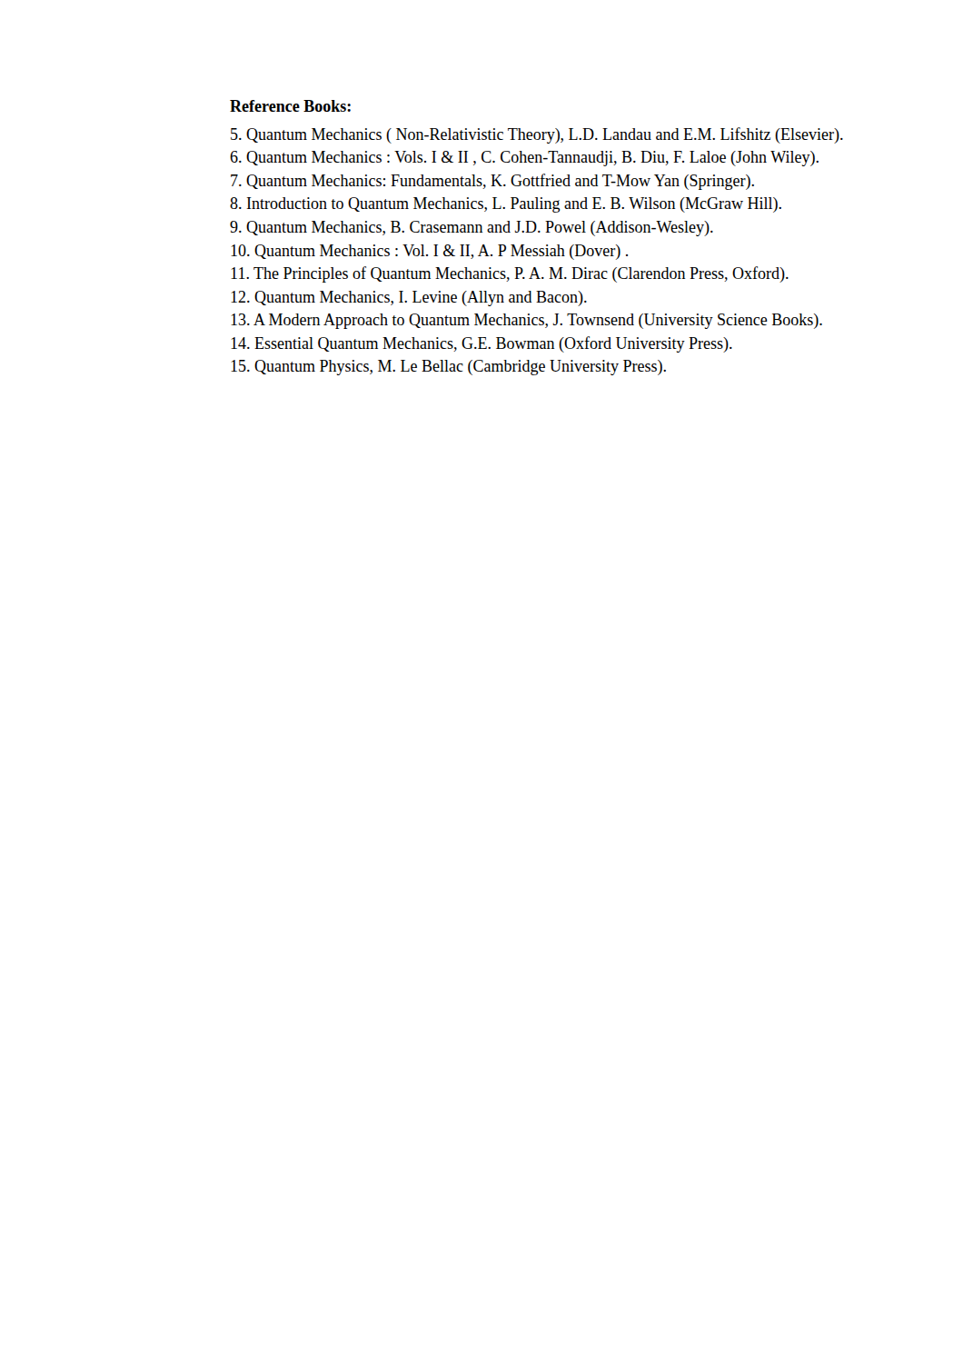Reference Books:
5. Quantum Mechanics ( Non-Relativistic Theory), L.D. Landau and E.M. Lifshitz (Elsevier).
6. Quantum Mechanics : Vols. I & II , C. Cohen-Tannaudji, B. Diu, F. Laloe (John Wiley).
7. Quantum Mechanics: Fundamentals, K. Gottfried and T-Mow Yan (Springer).
8. Introduction to Quantum Mechanics, L. Pauling and E. B. Wilson (McGraw Hill).
9. Quantum Mechanics, B. Crasemann and J.D. Powel (Addison-Wesley).
10. Quantum Mechanics : Vol. I & II, A. P Messiah (Dover) .
11. The Principles of Quantum Mechanics, P. A. M. Dirac (Clarendon Press, Oxford).
12. Quantum Mechanics, I. Levine (Allyn and Bacon).
13. A Modern Approach to Quantum Mechanics, J. Townsend (University Science Books).
14. Essential Quantum Mechanics, G.E. Bowman (Oxford University Press).
15. Quantum Physics, M. Le Bellac (Cambridge University Press).